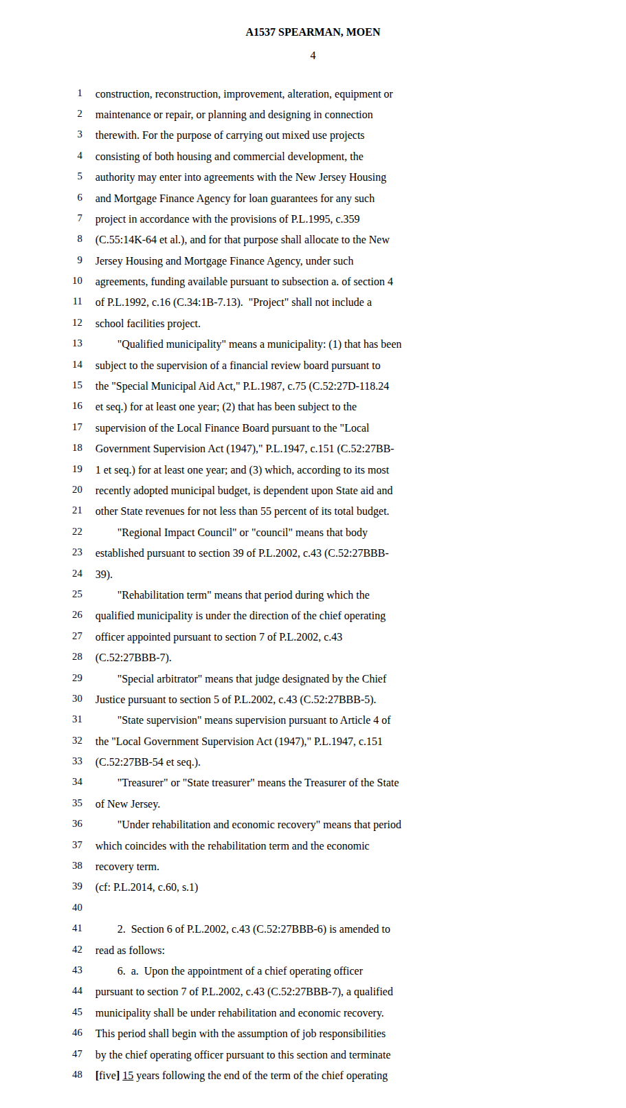A1537 SPEARMAN, MOEN
4
construction, reconstruction, improvement, alteration, equipment or
maintenance or repair, or planning and designing in connection
therewith. For the purpose of carrying out mixed use projects
consisting of both housing and commercial development, the
authority may enter into agreements with the New Jersey Housing
and Mortgage Finance Agency for loan guarantees for any such
project in accordance with the provisions of P.L.1995, c.359
(C.55:14K-64 et al.), and for that purpose shall allocate to the New
Jersey Housing and Mortgage Finance Agency, under such
agreements, funding available pursuant to subsection a. of section 4
of P.L.1992, c.16 (C.34:1B-7.13). "Project" shall not include a
school facilities project.
"Qualified municipality" means a municipality: (1) that has been
subject to the supervision of a financial review board pursuant to
the "Special Municipal Aid Act," P.L.1987, c.75 (C.52:27D-118.24
et seq.) for at least one year; (2) that has been subject to the
supervision of the Local Finance Board pursuant to the "Local
Government Supervision Act (1947)," P.L.1947, c.151 (C.52:27BB-
1 et seq.) for at least one year; and (3) which, according to its most
recently adopted municipal budget, is dependent upon State aid and
other State revenues for not less than 55 percent of its total budget.
"Regional Impact Council" or "council" means that body
established pursuant to section 39 of P.L.2002, c.43 (C.52:27BBB-
39).
"Rehabilitation term" means that period during which the
qualified municipality is under the direction of the chief operating
officer appointed pursuant to section 7 of P.L.2002, c.43
(C.52:27BBB-7).
"Special arbitrator" means that judge designated by the Chief
Justice pursuant to section 5 of P.L.2002, c.43 (C.52:27BBB-5).
"State supervision" means supervision pursuant to Article 4 of
the "Local Government Supervision Act (1947)," P.L.1947, c.151
(C.52:27BB-54 et seq.).
"Treasurer" or "State treasurer" means the Treasurer of the State
of New Jersey.
"Under rehabilitation and economic recovery" means that period
which coincides with the rehabilitation term and the economic
recovery term.
(cf: P.L.2014, c.60, s.1)
2. Section 6 of P.L.2002, c.43 (C.52:27BBB-6) is amended to
read as follows:
6. a. Upon the appointment of a chief operating officer
pursuant to section 7 of P.L.2002, c.43 (C.52:27BBB-7), a qualified
municipality shall be under rehabilitation and economic recovery.
This period shall begin with the assumption of job responsibilities
by the chief operating officer pursuant to this section and terminate
[five] 15 years following the end of the term of the chief operating